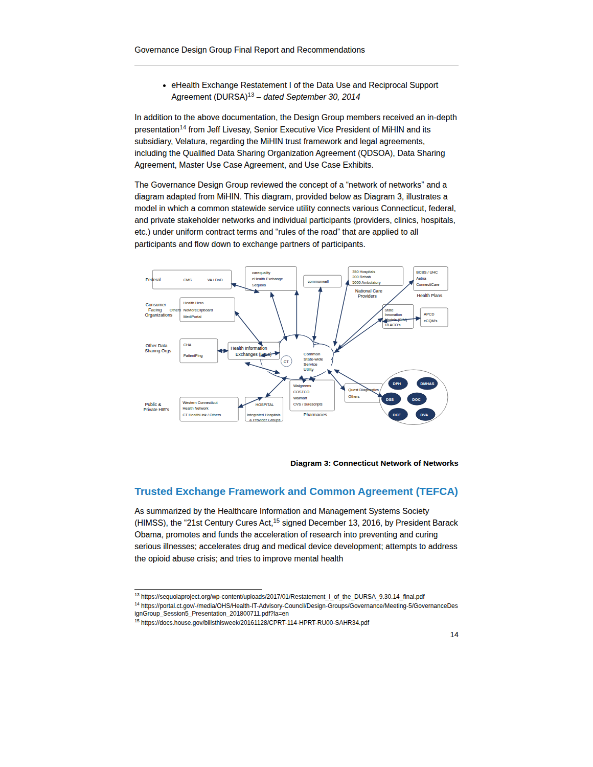Governance Design Group Final Report and Recommendations
eHealth Exchange Restatement I of the Data Use and Reciprocal Support Agreement (DURSA)13 – dated September 30, 2014
In addition to the above documentation, the Design Group members received an in-depth presentation14 from Jeff Livesay, Senior Executive Vice President of MiHIN and its subsidiary, Velatura, regarding the MiHIN trust framework and legal agreements, including the Qualified Data Sharing Organization Agreement (QDSOA), Data Sharing Agreement, Master Use Case Agreement, and Use Case Exhibits.
The Governance Design Group reviewed the concept of a “network of networks” and a diagram adapted from MiHIN. This diagram, provided below as Diagram 3, illustrates a model in which a common statewide service utility connects various Connecticut, federal, and private stakeholder networks and individual participants (providers, clinics, hospitals, etc.) under uniform contract terms and “rules of the road” that are applied to all participants and flow down to exchange partners of participants.
Common State-wide Service Utility CT Federal CMS VA / DoD carequality eHealth Exchange Sequoia commonwell 350 Hospitals 200 Rehab 5000 Ambulatory National Care Providers BCBS / UHC Aetna ConnectiCare Health Plans Health Hero NoMoreClipboard MediPortal Consumer Facing Organizations Others State Innovation Models (SIM) 18 ACO's APCD eCQM's CHA PatientPing Other Data Sharing Orgs Health Information Exchanges (HIEs) Walgreens COSTCO Walmart CVS / surescripts Pharmacies Quest Diagnostics Others DPH DMHAS DSS DOC DCF DVA Western Connecticut Health Network CT HealthLink / Others Public & Private HIE's HOSPITAL Integrated Hospitals & Provider Groups
Diagram 3: Connecticut Network of Networks
Trusted Exchange Framework and Common Agreement (TEFCA)
As summarized by the Healthcare Information and Management Systems Society (HIMSS), the “21st Century Cures Act,15 signed December 13, 2016, by President Barack Obama, promotes and funds the acceleration of research into preventing and curing serious illnesses; accelerates drug and medical device development; attempts to address the opioid abuse crisis; and tries to improve mental health
13 https://sequoiaproject.org/wp-content/uploads/2017/01/Restatement_I_of_the_DURSA_9.30.14_final.pdf
14 https://portal.ct.gov/-/media/OHS/Health-IT-Advisory-Council/Design-Groups/Governance/Meeting-5/GovernanceDesignGroup_Session5_Presentation_201800711.pdf?la=en
15 https://docs.house.gov/billsthisweek/20161128/CPRT-114-HPRT-RU00-SAHR34.pdf
14